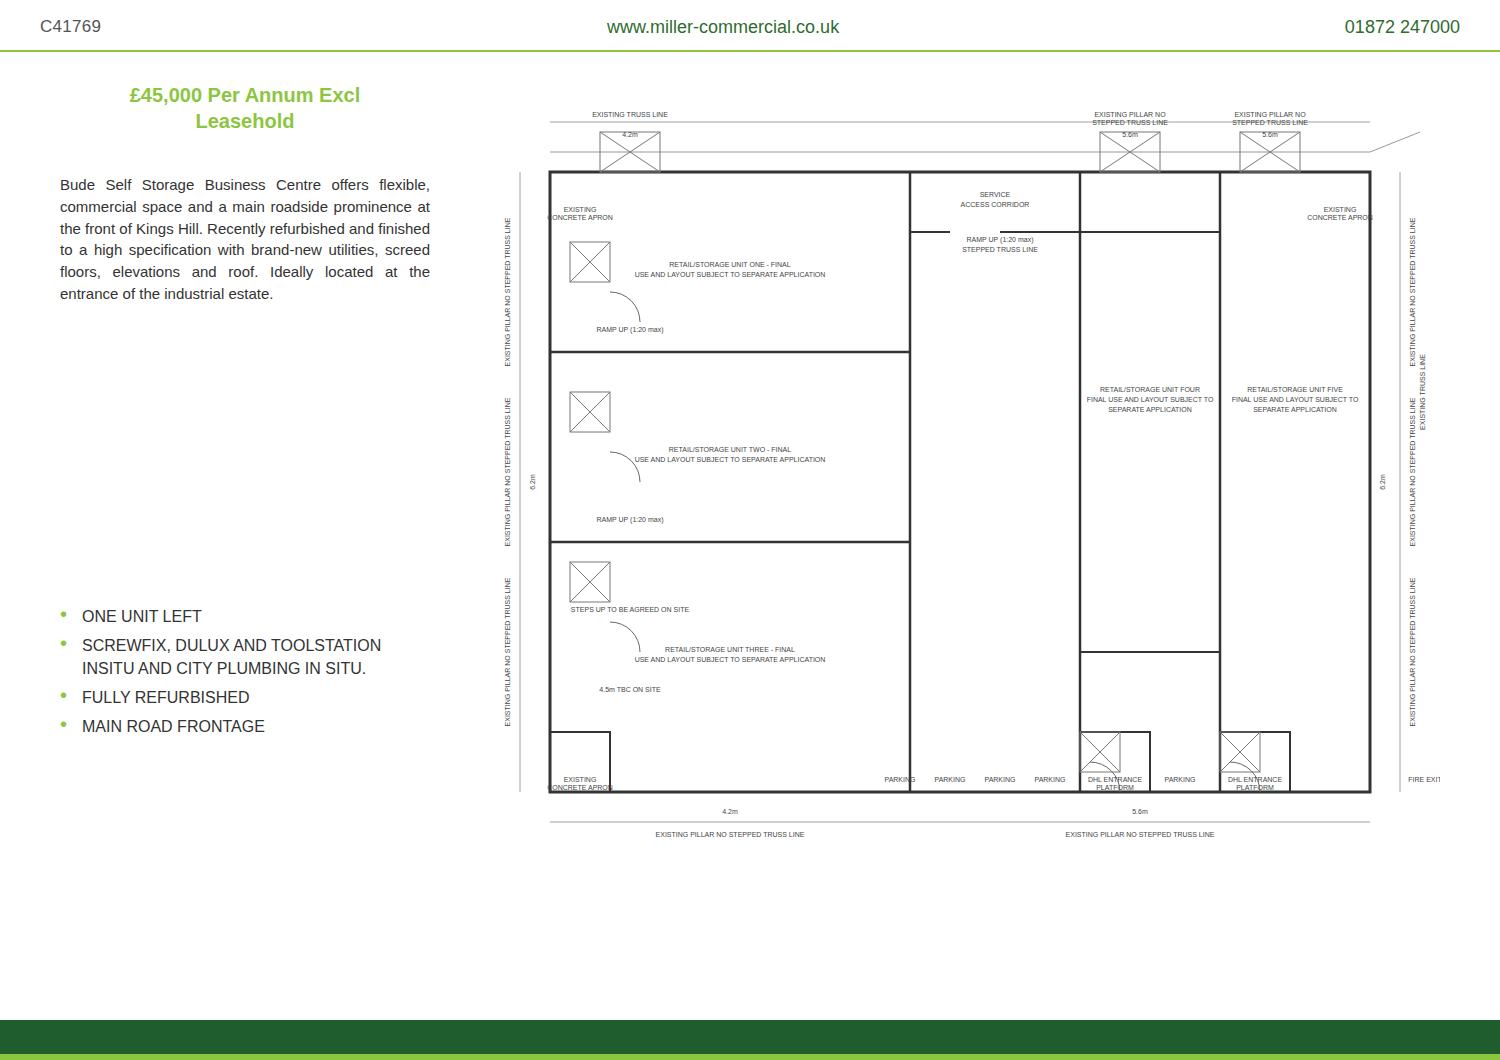C41769
www.miller-commercial.co.uk
01872 247000
£45,000 Per Annum Excl
Leasehold
Bude Self Storage Business Centre offers flexible, commercial space and a main roadside prominence at the front of Kings Hill. Recently refurbished and finished to a high specification with brand-new utilities, screed floors, elevations and roof. Ideally located at the entrance of the industrial estate.
One unit left
Screwfix, Dulux and Toolstation insitu and City Plumbing in situ.
Fully refurbished
Main road frontage
Floor plan drawing RETAIL/STORAGE UNIT ONE - FINAL USE AND LAYOUT SUBJECT TO SEPARATE APPLICATION RETAIL/STORAGE UNIT TWO - FINAL USE AND LAYOUT SUBJECT TO SEPARATE APPLICATION RETAIL/STORAGE UNIT THREE - FINAL USE AND LAYOUT SUBJECT TO SEPARATE APPLICATION RETAIL/STORAGE UNIT FOUR FINAL USE AND LAYOUT SUBJECT TO SEPARATE APPLICATION RETAIL/STORAGE UNIT FIVE FINAL USE AND LAYOUT SUBJECT TO SEPARATE APPLICATION SERVICE ACCESS CORRIDOR DHL ENTRANCE PLATFORM DHL ENTRANCE PLATFORM EXISTING CONCRETE APRON EXISTING CONCRETE APRON EXISTING CONCRETE APRON EXISTING TRUSS LINE EXISTING PILLAR NO STEPPED TRUSS LINE EXISTING PILLAR NO STEPPED TRUSS LINE EXISTING PILLAR NO STEPPED TRUSS LINE EXISTING PILLAR NO STEPPED TRUSS LINE EXISTING PILLAR NO STEPPED TRUSS LINE EXISTING PILLAR NO STEPPED TRUSS LINE EXISTING PILLAR NO STEPPED TRUSS LINE EXISTING PILLAR NO STEPPED TRUSS LINE EXISTING PILLAR NO STEPPED TRUSS LINE EXISTING PILLAR NO STEPPED TRUSS LINE 4.2m 5.6m 5.6m 6.2m 6.2m 4.2m 5.6m RAMP UP (1:20 max) RAMP UP (1:20 max) 4.5m TBC ON SITE STEPS UP TO BE AGREED ON SITE PARKING PARKING PARKING PARKING PARKING RAMP UP (1:20 max) STEPPED TRUSS LINE EXISTING TRUSS LINE FIRE EXIT